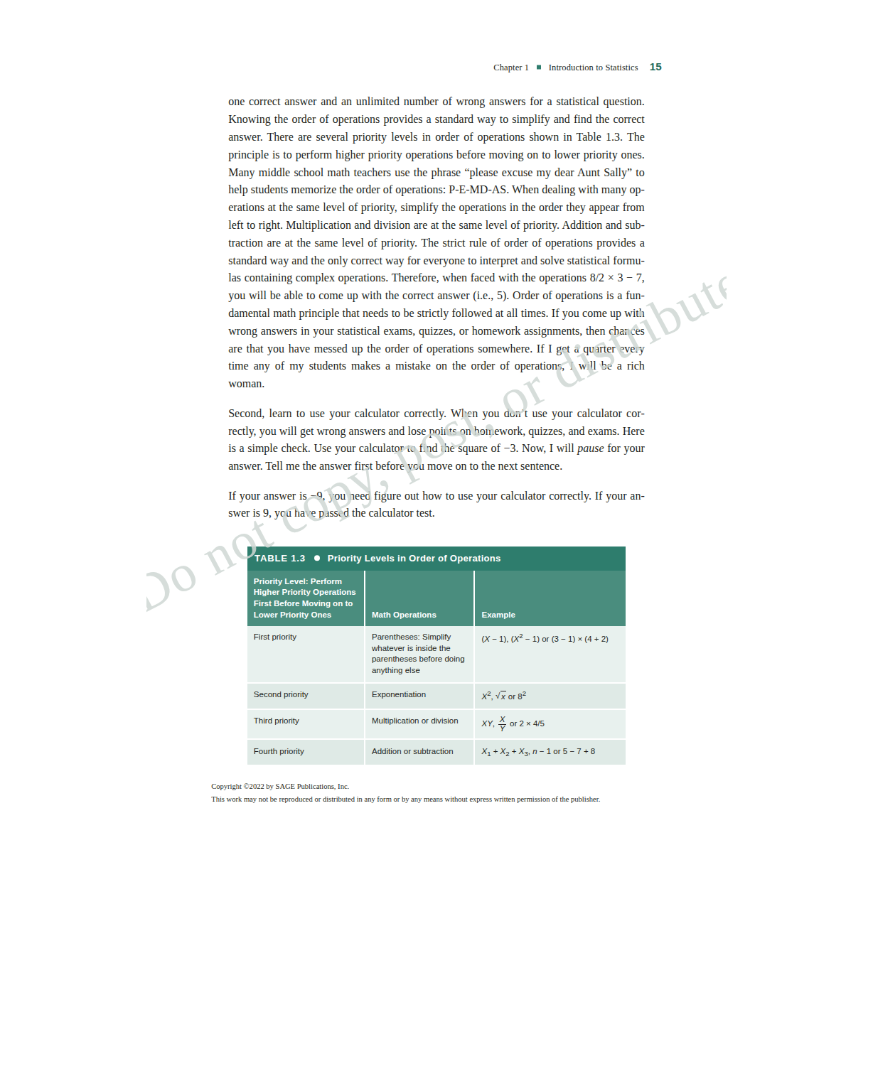Chapter 1 Introduction to Statistics 15
one correct answer and an unlimited number of wrong answers for a statistical question. Knowing the order of operations provides a standard way to simplify and find the correct answer. There are several priority levels in order of operations shown in Table 1.3. The principle is to perform higher priority operations before moving on to lower priority ones. Many middle school math teachers use the phrase “please excuse my dear Aunt Sally” to help students memorize the order of operations: P-E-MD-AS. When dealing with many operations at the same level of priority, simplify the operations in the order they appear from left to right. Multiplication and division are at the same level of priority. Addition and subtraction are at the same level of priority. The strict rule of order of operations provides a standard way and the only correct way for everyone to interpret and solve statistical formulas containing complex operations. Therefore, when faced with the operations 8/2 × 3 − 7, you will be able to come up with the correct answer (i.e., 5). Order of operations is a fundamental math principle that needs to be strictly followed at all times. If you come up with wrong answers in your statistical exams, quizzes, or homework assignments, then chances are that you have messed up the order of operations somewhere. If I get a quarter every time any of my students makes a mistake on the order of operations, I will be a rich woman.
Second, learn to use your calculator correctly. When you don’t use your calculator correctly, you will get wrong answers and lose points on homework, quizzes, and exams. Here is a simple check. Use your calculator to find the square of −3. Now, I will pause for your answer. Tell me the answer first before you move on to the next sentence.
If your answer is −9, you need figure out how to use your calculator correctly. If your answer is 9, you have passed the calculator test.
TABLE 1.3 Priority Levels in Order of Operations
| Priority Level: Perform Higher Priority Operations First Before Moving on to Lower Priority Ones | Math Operations | Example |
| --- | --- | --- |
| First priority | Parentheses: Simplify whatever is inside the parentheses before doing anything else | ( X − 1), ( X 2 − 1) or (3 − 1) × (4 + 2) |
| Second priority | Exponentiation | X 2 , x or 8 2 |
| Third priority | Multiplication or division | XY , X Y or 2 × 4/5 |
| Fourth priority | Addition or subtraction | X 1 + X 2 + X 3 , n − 1 or 5 − 7 + 8 |
Copyright ©2022 by SAGE Publications, Inc.
This work may not be reproduced or distributed in any form or by any means without express written permission of the publisher.
Do not copy, post, or distribute